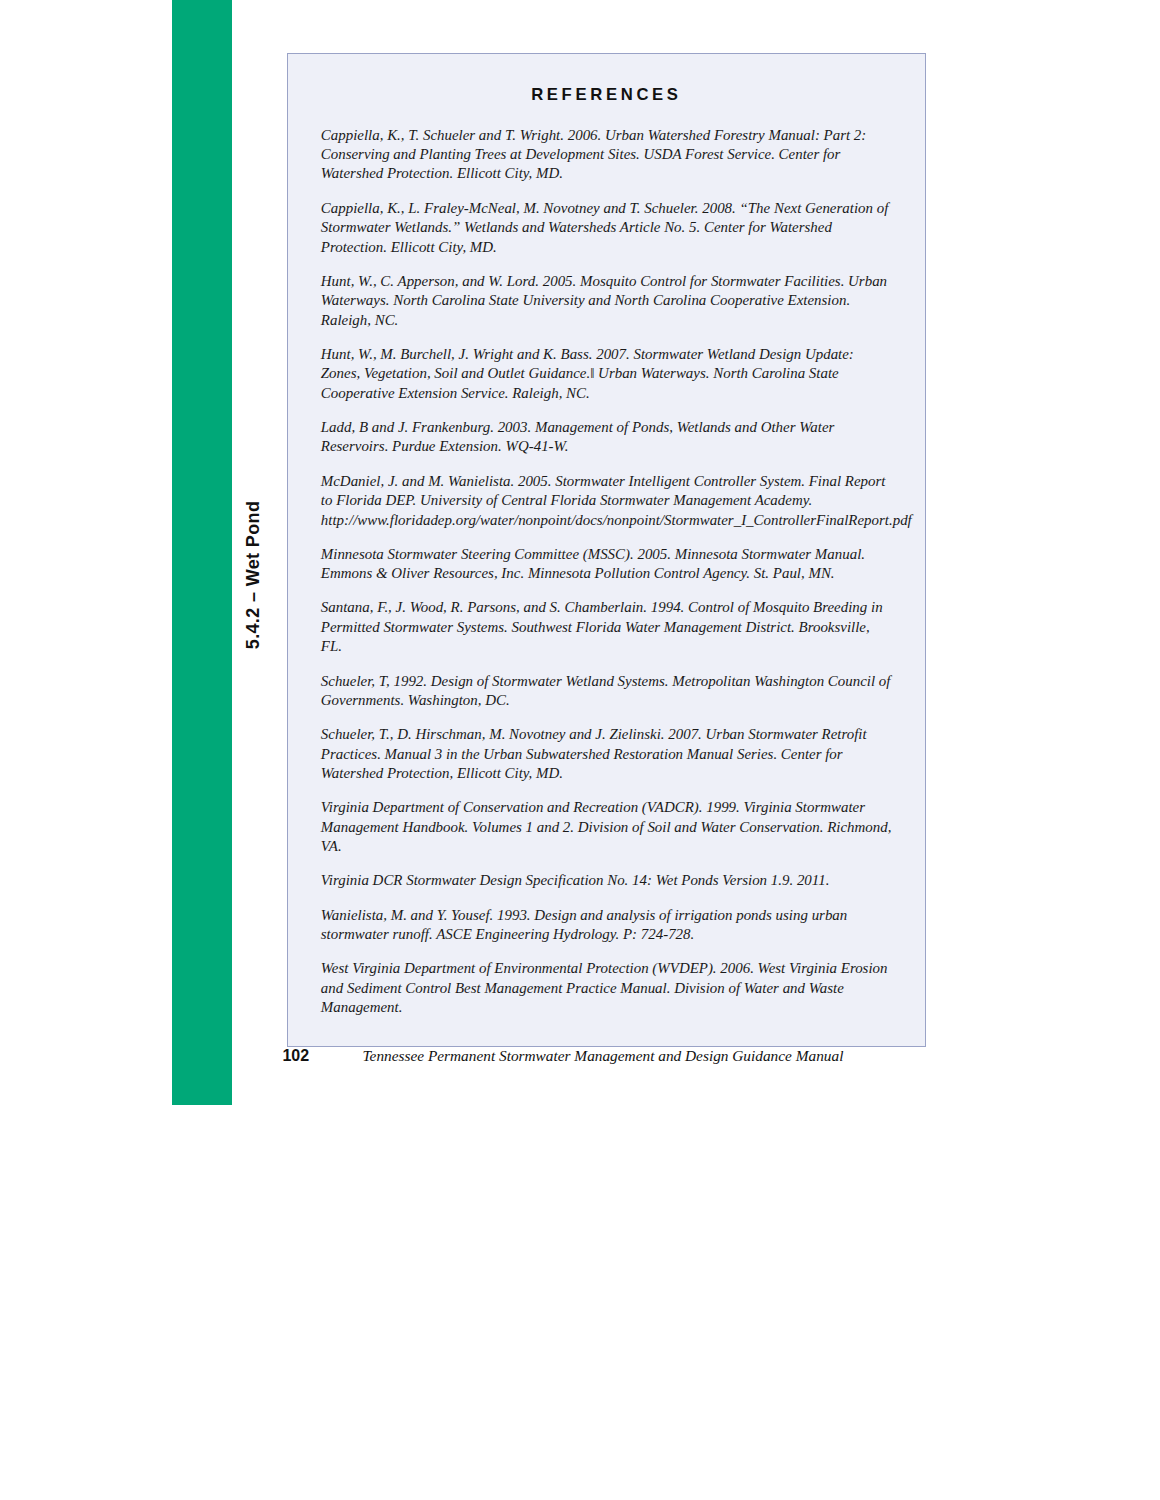5.4.2 – Wet Pond
REFERENCES
Cappiella, K., T. Schueler and T. Wright. 2006. Urban Watershed Forestry Manual: Part 2: Conserving and Planting Trees at Development Sites. USDA Forest Service. Center for Watershed Protection. Ellicott City, MD.
Cappiella, K., L. Fraley-McNeal, M. Novotney and T. Schueler. 2008. “The Next Generation of Stormwater Wetlands.” Wetlands and Watersheds Article No. 5. Center for Watershed Protection. Ellicott City, MD.
Hunt, W., C. Apperson, and W. Lord. 2005. Mosquito Control for Stormwater Facilities. Urban Waterways. North Carolina State University and North Carolina Cooperative Extension. Raleigh, NC.
Hunt, W., M. Burchell, J. Wright and K. Bass. 2007. Stormwater Wetland Design Update: Zones, Vegetation, Soil and Outlet Guidance.‖ Urban Waterways. North Carolina State Cooperative Extension Service. Raleigh, NC.
Ladd, B and J. Frankenburg. 2003. Management of Ponds, Wetlands and Other Water Reservoirs. Purdue Extension. WQ-41-W.
McDaniel, J. and M. Wanielista. 2005. Stormwater Intelligent Controller System. Final Report to Florida DEP. University of Central Florida Stormwater Management Academy. http://www.floridadep.org/water/nonpoint/docs/nonpoint/Stormwater_I_ControllerFinalReport.pdf
Minnesota Stormwater Steering Committee (MSSC). 2005. Minnesota Stormwater Manual. Emmons & Oliver Resources, Inc. Minnesota Pollution Control Agency. St. Paul, MN.
Santana, F., J. Wood, R. Parsons, and S. Chamberlain. 1994. Control of Mosquito Breeding in Permitted Stormwater Systems. Southwest Florida Water Management District. Brooksville, FL.
Schueler, T, 1992. Design of Stormwater Wetland Systems. Metropolitan Washington Council of Governments. Washington, DC.
Schueler, T., D. Hirschman, M. Novotney and J. Zielinski. 2007. Urban Stormwater Retrofit Practices. Manual 3 in the Urban Subwatershed Restoration Manual Series. Center for Watershed Protection, Ellicott City, MD.
Virginia Department of Conservation and Recreation (VADCR). 1999. Virginia Stormwater Management Handbook. Volumes 1 and 2. Division of Soil and Water Conservation. Richmond, VA.
Virginia DCR Stormwater Design Specification No. 14: Wet Ponds Version 1.9. 2011.
Wanielista, M. and Y. Yousef. 1993. Design and analysis of irrigation ponds using urban stormwater runoff. ASCE Engineering Hydrology. P: 724-728.
West Virginia Department of Environmental Protection (WVDEP). 2006. West Virginia Erosion and Sediment Control Best Management Practice Manual. Division of Water and Waste Management.
102
Tennessee Permanent Stormwater Management and Design Guidance Manual